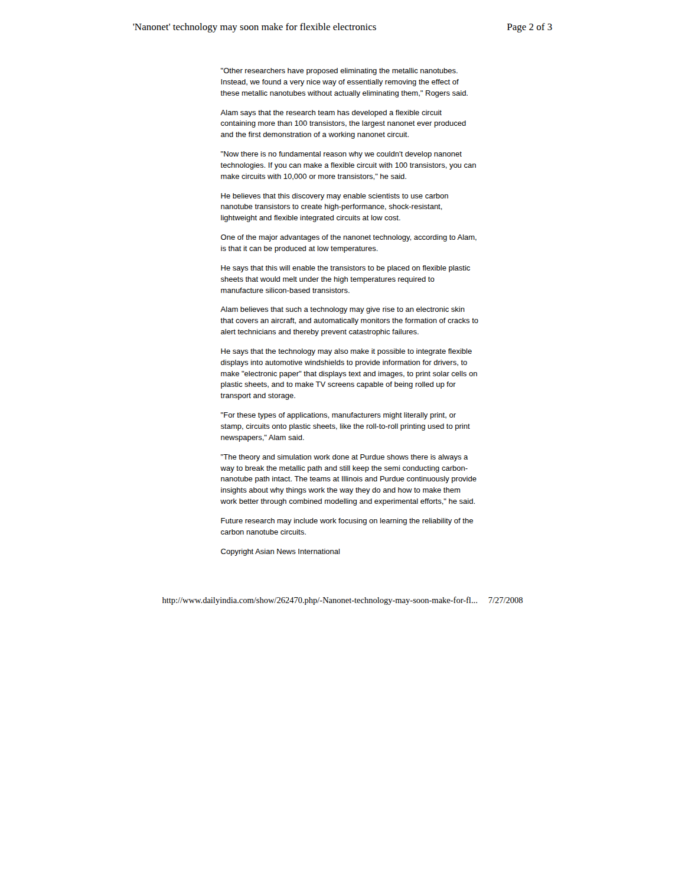'Nanonet' technology may soon make for flexible electronics
Page 2 of 3
"Other researchers have proposed eliminating the metallic nanotubes. Instead, we found a very nice way of essentially removing the effect of these metallic nanotubes without actually eliminating them," Rogers said.
Alam says that the research team has developed a flexible circuit containing more than 100 transistors, the largest nanonet ever produced and the first demonstration of a working nanonet circuit.
"Now there is no fundamental reason why we couldn't develop nanonet technologies. If you can make a flexible circuit with 100 transistors, you can make circuits with 10,000 or more transistors," he said.
He believes that this discovery may enable scientists to use carbon nanotube transistors to create high-performance, shock-resistant, lightweight and flexible integrated circuits at low cost.
One of the major advantages of the nanonet technology, according to Alam, is that it can be produced at low temperatures.
He says that this will enable the transistors to be placed on flexible plastic sheets that would melt under the high temperatures required to manufacture silicon-based transistors.
Alam believes that such a technology may give rise to an electronic skin that covers an aircraft, and automatically monitors the formation of cracks to alert technicians and thereby prevent catastrophic failures.
He says that the technology may also make it possible to integrate flexible displays into automotive windshields to provide information for drivers, to make "electronic paper" that displays text and images, to print solar cells on plastic sheets, and to make TV screens capable of being rolled up for transport and storage.
"For these types of applications, manufacturers might literally print, or stamp, circuits onto plastic sheets, like the roll-to-roll printing used to print newspapers," Alam said.
"The theory and simulation work done at Purdue shows there is always a way to break the metallic path and still keep the semi conducting carbon-nanotube path intact. The teams at Illinois and Purdue continuously provide insights about why things work the way they do and how to make them work better through combined modelling and experimental efforts," he said.
Future research may include work focusing on learning the reliability of the carbon nanotube circuits.
Copyright Asian News International
http://www.dailyindia.com/show/262470.php/-Nanonet-technology-may-soon-make-for-fl... 7/27/2008